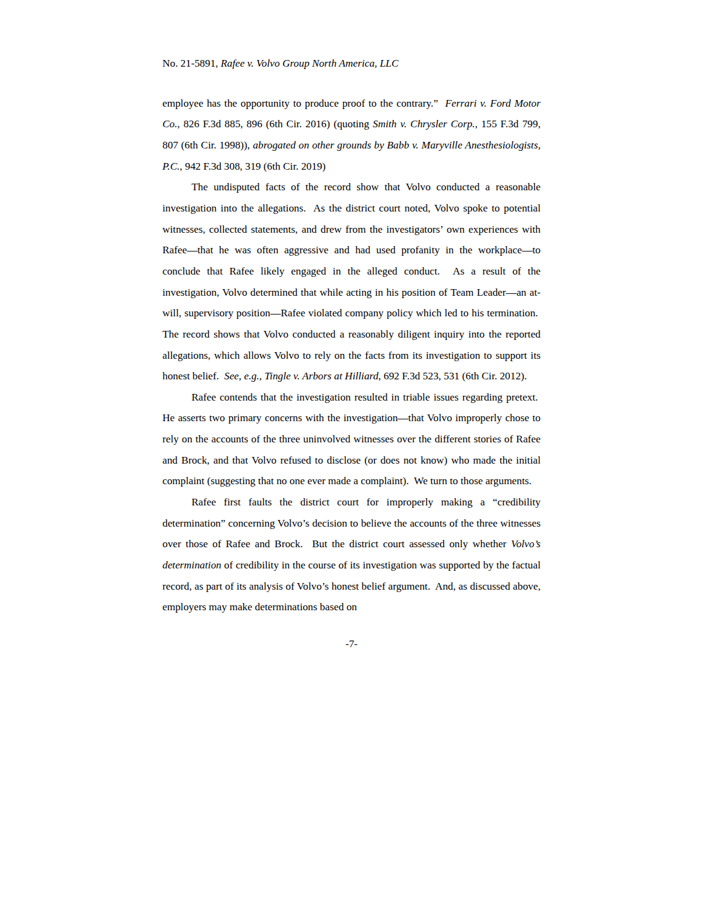No. 21-5891, Rafee v. Volvo Group North America, LLC
employee has the opportunity to produce proof to the contrary.” Ferrari v. Ford Motor Co., 826 F.3d 885, 896 (6th Cir. 2016) (quoting Smith v. Chrysler Corp., 155 F.3d 799, 807 (6th Cir. 1998)), abrogated on other grounds by Babb v. Maryville Anesthesiologists, P.C., 942 F.3d 308, 319 (6th Cir. 2019)
The undisputed facts of the record show that Volvo conducted a reasonable investigation into the allegations. As the district court noted, Volvo spoke to potential witnesses, collected statements, and drew from the investigators’ own experiences with Rafee—that he was often aggressive and had used profanity in the workplace—to conclude that Rafee likely engaged in the alleged conduct. As a result of the investigation, Volvo determined that while acting in his position of Team Leader—an at-will, supervisory position—Rafee violated company policy which led to his termination. The record shows that Volvo conducted a reasonably diligent inquiry into the reported allegations, which allows Volvo to rely on the facts from its investigation to support its honest belief. See, e.g., Tingle v. Arbors at Hilliard, 692 F.3d 523, 531 (6th Cir. 2012).
Rafee contends that the investigation resulted in triable issues regarding pretext. He asserts two primary concerns with the investigation—that Volvo improperly chose to rely on the accounts of the three uninvolved witnesses over the different stories of Rafee and Brock, and that Volvo refused to disclose (or does not know) who made the initial complaint (suggesting that no one ever made a complaint). We turn to those arguments.
Rafee first faults the district court for improperly making a “credibility determination” concerning Volvo’s decision to believe the accounts of the three witnesses over those of Rafee and Brock. But the district court assessed only whether Volvo’s determination of credibility in the course of its investigation was supported by the factual record, as part of its analysis of Volvo’s honest belief argument. And, as discussed above, employers may make determinations based on
-7-